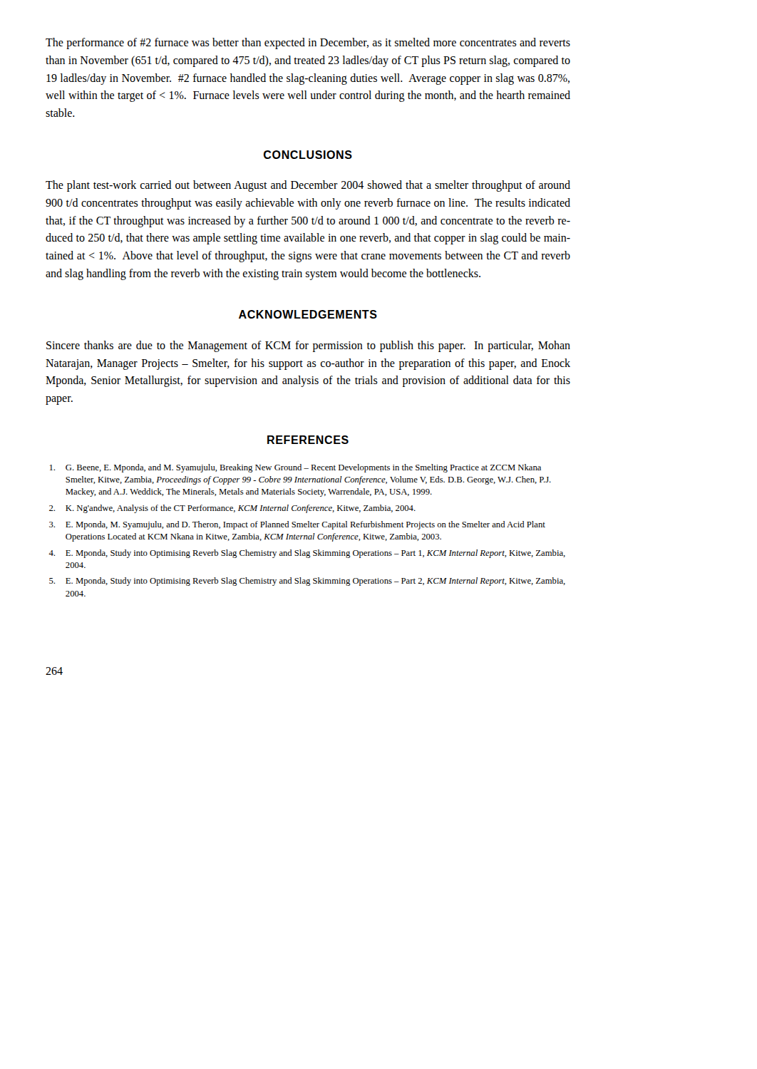The performance of #2 furnace was better than expected in December, as it smelted more concentrates and reverts than in November (651 t/d, compared to 475 t/d), and treated 23 ladles/day of CT plus PS return slag, compared to 19 ladles/day in November. #2 furnace handled the slag-cleaning duties well. Average copper in slag was 0.87%, well within the target of < 1%. Furnace levels were well under control during the month, and the hearth remained stable.
CONCLUSIONS
The plant test-work carried out between August and December 2004 showed that a smelter throughput of around 900 t/d concentrates throughput was easily achievable with only one reverb furnace on line. The results indicated that, if the CT throughput was increased by a further 500 t/d to around 1 000 t/d, and concentrate to the reverb reduced to 250 t/d, that there was ample settling time available in one reverb, and that copper in slag could be maintained at < 1%. Above that level of throughput, the signs were that crane movements between the CT and reverb and slag handling from the reverb with the existing train system would become the bottlenecks.
ACKNOWLEDGEMENTS
Sincere thanks are due to the Management of KCM for permission to publish this paper. In particular, Mohan Natarajan, Manager Projects – Smelter, for his support as co-author in the preparation of this paper, and Enock Mponda, Senior Metallurgist, for supervision and analysis of the trials and provision of additional data for this paper.
REFERENCES
G. Beene, E. Mponda, and M. Syamujulu, Breaking New Ground – Recent Developments in the Smelting Practice at ZCCM Nkana Smelter, Kitwe, Zambia, Proceedings of Copper 99 - Cobre 99 International Conference, Volume V, Eds. D.B. George, W.J. Chen, P.J. Mackey, and A.J. Weddick, The Minerals, Metals and Materials Society, Warrendale, PA, USA, 1999.
K. Ng'andwe, Analysis of the CT Performance, KCM Internal Conference, Kitwe, Zambia, 2004.
E. Mponda, M. Syamujulu, and D. Theron, Impact of Planned Smelter Capital Refurbishment Projects on the Smelter and Acid Plant Operations Located at KCM Nkana in Kitwe, Zambia, KCM Internal Conference, Kitwe, Zambia, 2003.
E. Mponda, Study into Optimising Reverb Slag Chemistry and Slag Skimming Operations – Part 1, KCM Internal Report, Kitwe, Zambia, 2004.
E. Mponda, Study into Optimising Reverb Slag Chemistry and Slag Skimming Operations – Part 2, KCM Internal Report, Kitwe, Zambia, 2004.
264